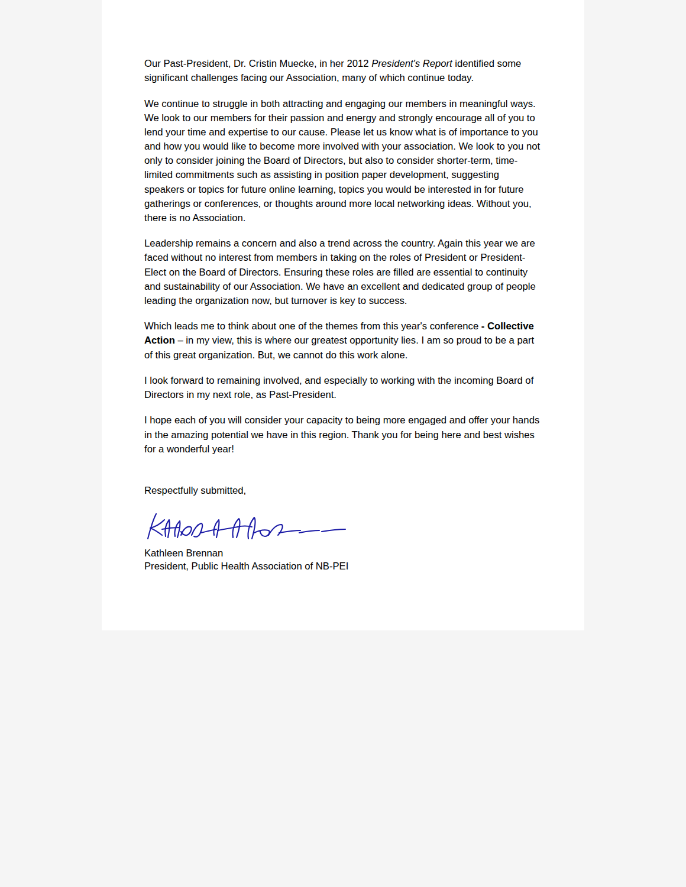Our Past-President, Dr. Cristin Muecke, in her 2012 President's Report identified some significant challenges facing our Association, many of which continue today.
We continue to struggle in both attracting and engaging our members in meaningful ways. We look to our members for their passion and energy and strongly encourage all of you to lend your time and expertise to our cause. Please let us know what is of importance to you and how you would like to become more involved with your association. We look to you not only to consider joining the Board of Directors, but also to consider shorter-term, time-limited commitments such as assisting in position paper development, suggesting speakers or topics for future online learning, topics you would be interested in for future gatherings or conferences, or thoughts around more local networking ideas. Without you, there is no Association.
Leadership remains a concern and also a trend across the country. Again this year we are faced without no interest from members in taking on the roles of President or President-Elect on the Board of Directors. Ensuring these roles are filled are essential to continuity and sustainability of our Association. We have an excellent and dedicated group of people leading the organization now, but turnover is key to success.
Which leads me to think about one of the themes from this year's conference - Collective Action – in my view, this is where our greatest opportunity lies. I am so proud to be a part of this great organization. But, we cannot do this work alone.
I look forward to remaining involved, and especially to working with the incoming Board of Directors in my next role, as Past-President.
I hope each of you will consider your capacity to being more engaged and offer your hands in the amazing potential we have in this region. Thank you for being here and best wishes for a wonderful year!
Respectfully submitted,
Kathleen Brennan signature
Kathleen Brennan
President, Public Health Association of NB-PEI